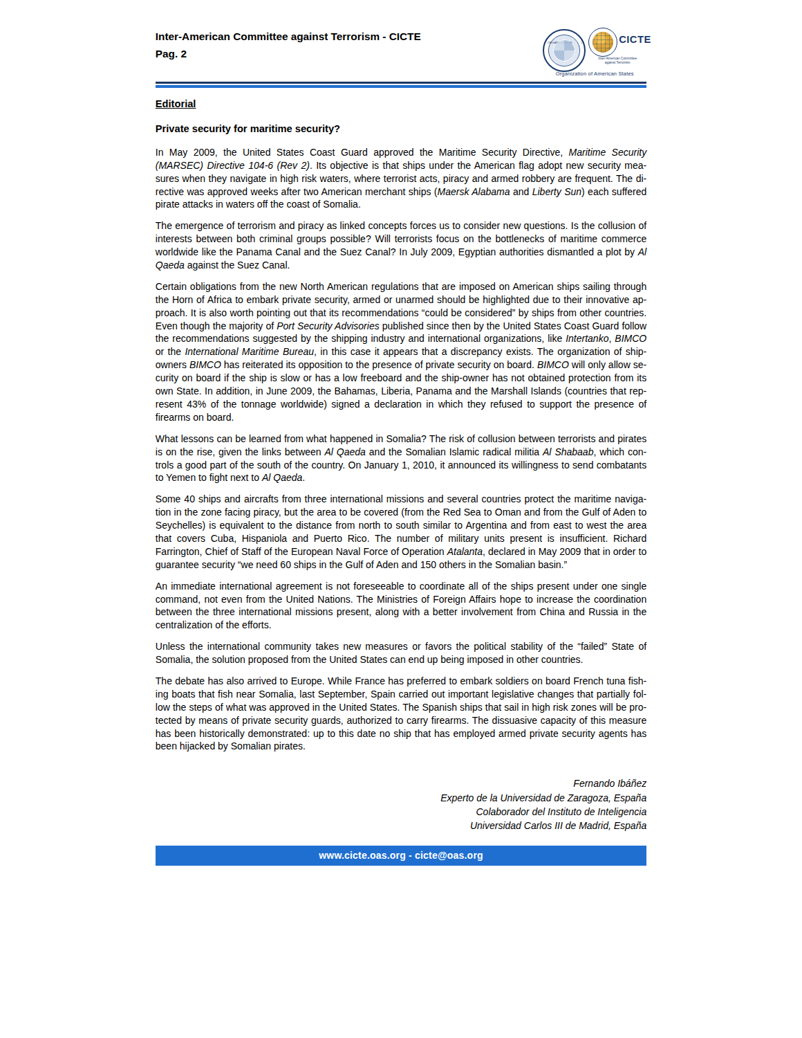Inter-American Committee against Terrorism - CICTE
Pag. 2
ORGANIZATION OF AMERICAN STATES
CICTE
Inter-American Committee
against Terrorism
Organization of American States
Editorial
Private security for maritime security?
In May 2009, the United States Coast Guard approved the Maritime Security Directive, Maritime Security (MARSEC) Directive 104-6 (Rev 2). Its objective is that ships under the American flag adopt new security measures when they navigate in high risk waters, where terrorist acts, piracy and armed robbery are frequent. The directive was approved weeks after two American merchant ships (Maersk Alabama and Liberty Sun) each suffered pirate attacks in waters off the coast of Somalia.
The emergence of terrorism and piracy as linked concepts forces us to consider new questions. Is the collusion of interests between both criminal groups possible? Will terrorists focus on the bottlenecks of maritime commerce worldwide like the Panama Canal and the Suez Canal? In July 2009, Egyptian authorities dismantled a plot by Al Qaeda against the Suez Canal.
Certain obligations from the new North American regulations that are imposed on American ships sailing through the Horn of Africa to embark private security, armed or unarmed should be highlighted due to their innovative approach. It is also worth pointing out that its recommendations “could be considered” by ships from other countries. Even though the majority of Port Security Advisories published since then by the United States Coast Guard follow the recommendations suggested by the shipping industry and international organizations, like Intertanko, BIMCO or the International Maritime Bureau, in this case it appears that a discrepancy exists. The organization of ship-owners BIMCO has reiterated its opposition to the presence of private security on board. BIMCO will only allow security on board if the ship is slow or has a low freeboard and the ship-owner has not obtained protection from its own State. In addition, in June 2009, the Bahamas, Liberia, Panama and the Marshall Islands (countries that represent 43% of the tonnage worldwide) signed a declaration in which they refused to support the presence of firearms on board.
What lessons can be learned from what happened in Somalia? The risk of collusion between terrorists and pirates is on the rise, given the links between Al Qaeda and the Somalian Islamic radical militia Al Shabaab, which controls a good part of the south of the country. On January 1, 2010, it announced its willingness to send combatants to Yemen to fight next to Al Qaeda.
Some 40 ships and aircrafts from three international missions and several countries protect the maritime navigation in the zone facing piracy, but the area to be covered (from the Red Sea to Oman and from the Gulf of Aden to Seychelles) is equivalent to the distance from north to south similar to Argentina and from east to west the area that covers Cuba, Hispaniola and Puerto Rico. The number of military units present is insufficient. Richard Farrington, Chief of Staff of the European Naval Force of Operation Atalanta, declared in May 2009 that in order to guarantee security “we need 60 ships in the Gulf of Aden and 150 others in the Somalian basin.”
An immediate international agreement is not foreseeable to coordinate all of the ships present under one single command, not even from the United Nations. The Ministries of Foreign Affairs hope to increase the coordination between the three international missions present, along with a better involvement from China and Russia in the centralization of the efforts.
Unless the international community takes new measures or favors the political stability of the “failed” State of Somalia, the solution proposed from the United States can end up being imposed in other countries.
The debate has also arrived to Europe. While France has preferred to embark soldiers on board French tuna fishing boats that fish near Somalia, last September, Spain carried out important legislative changes that partially follow the steps of what was approved in the United States. The Spanish ships that sail in high risk zones will be protected by means of private security guards, authorized to carry firearms. The dissuasive capacity of this measure has been historically demonstrated: up to this date no ship that has employed armed private security agents has been hijacked by Somalian pirates.
Fernando Ibáñez
Experto de la Universidad de Zaragoza, España
Colaborador del Instituto de Inteligencia
Universidad Carlos III de Madrid, España
www.cicte.oas.org - cicte@oas.org